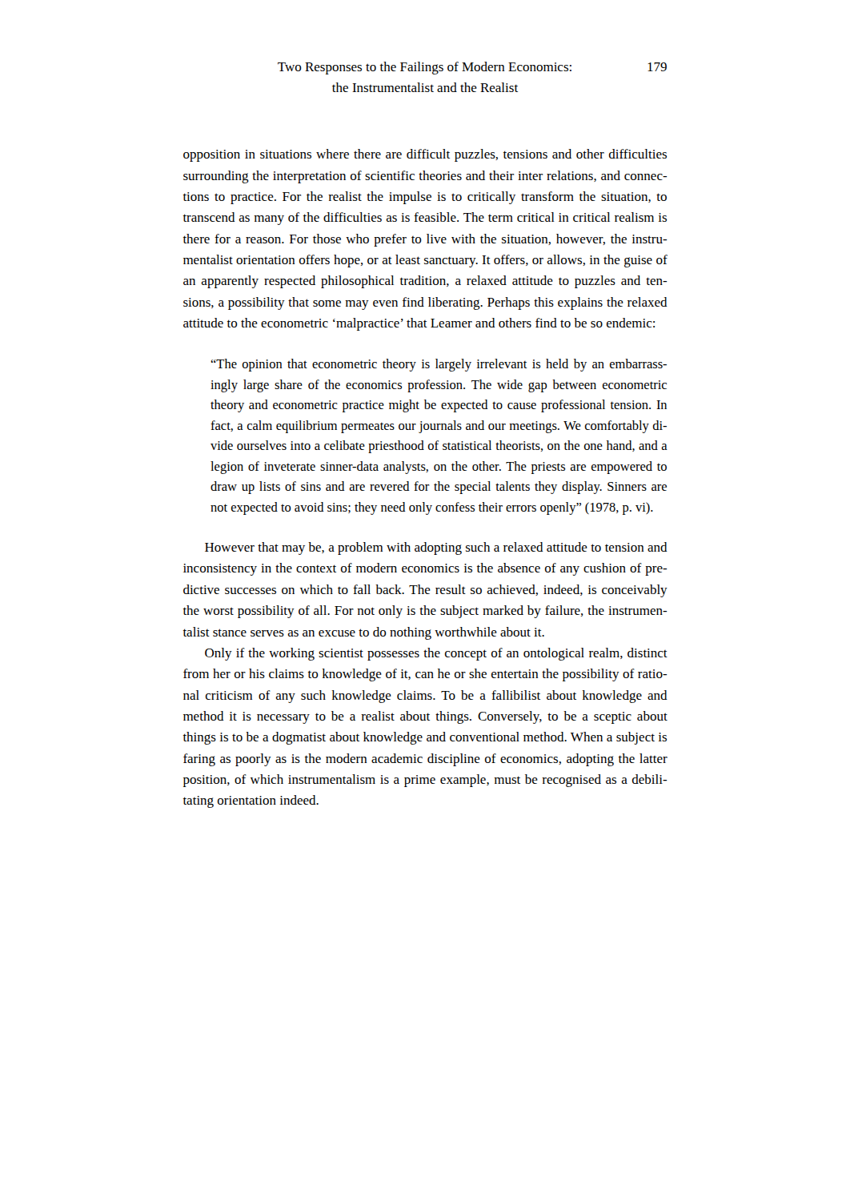179 Two Responses to the Failings of Modern Economics: the Instrumentalist and the Realist
opposition in situations where there are difficult puzzles, tensions and other difficulties surrounding the interpretation of scientific theories and their inter relations, and connections to practice. For the realist the impulse is to critically transform the situation, to transcend as many of the difficulties as is feasible. The term critical in critical realism is there for a reason. For those who prefer to live with the situation, however, the instrumentalist orientation offers hope, or at least sanctuary. It offers, or allows, in the guise of an apparently respected philosophical tradition, a relaxed attitude to puzzles and tensions, a possibility that some may even find liberating. Perhaps this explains the relaxed attitude to the econometric ‘malpractice’ that Leamer and others find to be so endemic:
“The opinion that econometric theory is largely irrelevant is held by an embarrassingly large share of the economics profession. The wide gap between econometric theory and econometric practice might be expected to cause professional tension. In fact, a calm equilibrium permeates our journals and our meetings. We comfortably divide ourselves into a celibate priesthood of statistical theorists, on the one hand, and a legion of inveterate sinner-data analysts, on the other. The priests are empowered to draw up lists of sins and are revered for the special talents they display. Sinners are not expected to avoid sins; they need only confess their errors openly” (1978, p. vi).
However that may be, a problem with adopting such a relaxed attitude to tension and inconsistency in the context of modern economics is the absence of any cushion of predictive successes on which to fall back. The result so achieved, indeed, is conceivably the worst possibility of all. For not only is the subject marked by failure, the instrumentalist stance serves as an excuse to do nothing worthwhile about it.
Only if the working scientist possesses the concept of an ontological realm, distinct from her or his claims to knowledge of it, can he or she entertain the possibility of rational criticism of any such knowledge claims. To be a fallibilist about knowledge and method it is necessary to be a realist about things. Conversely, to be a sceptic about things is to be a dogmatist about knowledge and conventional method. When a subject is faring as poorly as is the modern academic discipline of economics, adopting the latter position, of which instrumentalism is a prime example, must be recognised as a debilitating orientation indeed.